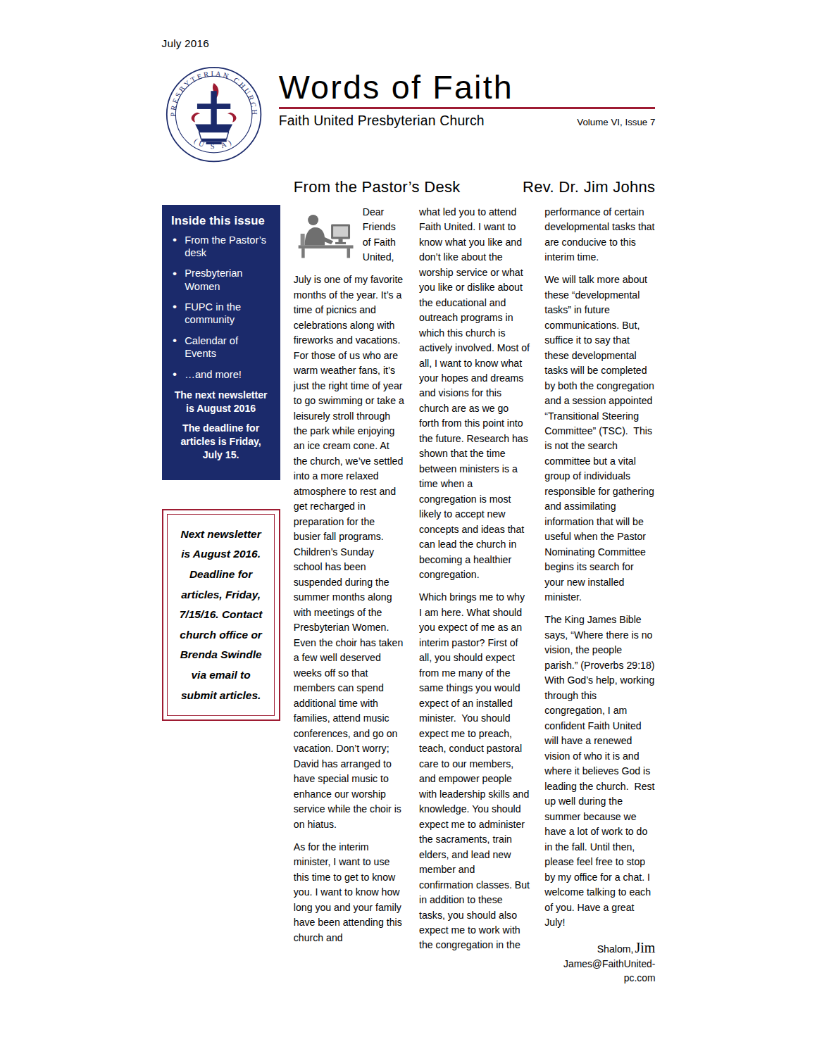July 2016
PRESBYTERIAN CHURCH (U S A)
Words of Faith
Faith United Presbyterian Church
Volume VI, Issue 7
From the Pastor’s Desk
Rev. Dr. Jim Johns
Inside this issue
From the Pastor’s desk
Presbyterian Women
FUPC in the community
Calendar of Events
…and more!
The next newsletter is August 2016
The deadline for articles is Friday, July 15.
Next newsletter is August 2016. Deadline for articles, Friday, 7/15/16. Contact church office or Brenda Swindle via email to submit articles.
Dear Friends of Faith United,
July is one of my favorite months of the year. It’s a time of picnics and celebrations along with fireworks and vacations. For those of us who are warm weather fans, it’s just the right time of year to go swimming or take a leisurely stroll through the park while enjoying an ice cream cone. At the church, we’ve settled into a more relaxed atmosphere to rest and get recharged in preparation for the busier fall programs. Children’s Sunday school has been suspended during the summer months along with meetings of the Presbyterian Women. Even the choir has taken a few well deserved weeks off so that members can spend additional time with families, attend music conferences, and go on vacation. Don’t worry; David has arranged to have special music to enhance our worship service while the choir is on hiatus.
As for the interim minister, I want to use this time to get to know you. I want to know how long you and your family have been attending this church and
what led you to attend Faith United. I want to know what you like and don’t like about the worship service or what you like or dislike about the educational and outreach programs in which this church is actively involved. Most of all, I want to know what your hopes and dreams and visions for this church are as we go forth from this point into the future. Research has shown that the time between ministers is a time when a congregation is most likely to accept new concepts and ideas that can lead the church in becoming a healthier congregation.
Which brings me to why I am here. What should you expect of me as an interim pastor? First of all, you should expect from me many of the same things you would expect of an installed minister. You should expect me to preach, teach, conduct pastoral care to our members, and empower people with leadership skills and knowledge. You should expect me to administer the sacraments, train elders, and lead new member and confirmation classes. But in addition to these tasks, you should also expect me to work with the congregation in the
performance of certain developmental tasks that are conducive to this interim time.
We will talk more about these “developmental tasks” in future communications. But, suffice it to say that these developmental tasks will be completed by both the congregation and a session appointed “Transitional Steering Committee” (TSC). This is not the search committee but a vital group of individuals responsible for gathering and assimilating information that will be useful when the Pastor Nominating Committee begins its search for your new installed minister.
The King James Bible says, “Where there is no vision, the people parish.” (Proverbs 29:18) With God’s help, working through this congregation, I am confident Faith United will have a renewed vision of who it is and where it believes God is leading the church. Rest up well during the summer because we have a lot of work to do in the fall. Until then, please feel free to stop by my office for a chat. I welcome talking to each of you. Have a great July!
Shalom, Jim
James@FaithUnited-pc.com